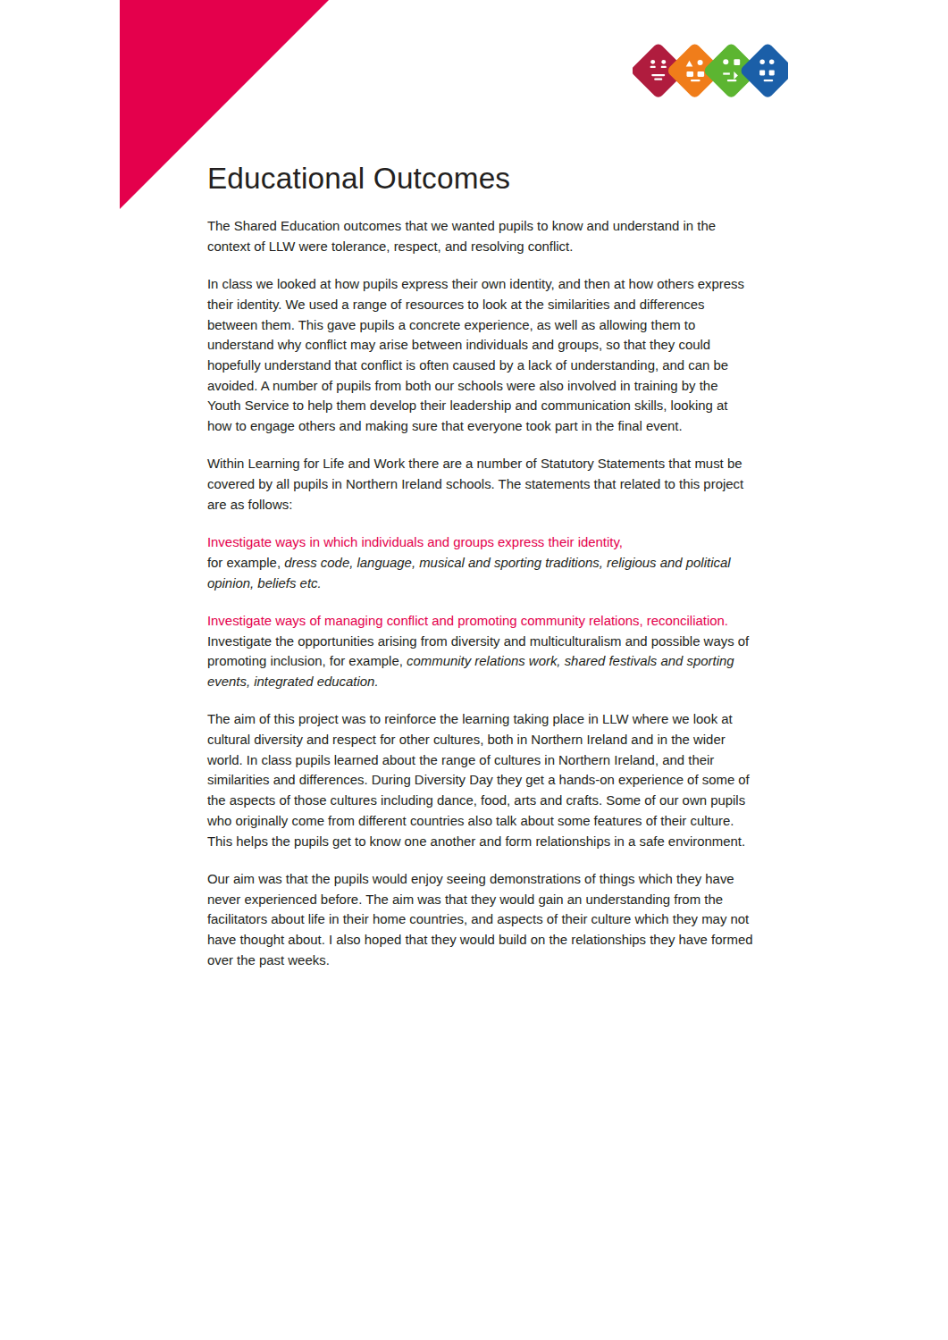Educational Outcomes
The Shared Education outcomes that we wanted pupils to know and understand in the context of LLW were tolerance, respect, and resolving conflict.
In class we looked at how pupils express their own identity, and then at how others express their identity. We used a range of resources to look at the similarities and differences between them. This gave pupils a concrete experience, as well as allowing them to understand why conflict may arise between individuals and groups, so that they could hopefully understand that conflict is often caused by a lack of understanding, and can be avoided. A number of pupils from both our schools were also involved in training by the Youth Service to help them develop their leadership and communication skills, looking at how to engage others and making sure that everyone took part in the final event.
Within Learning for Life and Work there are a number of Statutory Statements that must be covered by all pupils in Northern Ireland schools. The statements that related to this project are as follows:
Investigate ways in which individuals and groups express their identity,
for example, dress code, language, musical and sporting traditions, religious and political opinion, beliefs etc.
Investigate ways of managing conflict and promoting community relations, reconciliation.
Investigate the opportunities arising from diversity and multiculturalism and possible ways of promoting inclusion, for example, community relations work, shared festivals and sporting events, integrated education.
The aim of this project was to reinforce the learning taking place in LLW where we look at cultural diversity and respect for other cultures, both in Northern Ireland and in the wider world. In class pupils learned about the range of cultures in Northern Ireland, and their similarities and differences. During Diversity Day they get a hands-on experience of some of the aspects of those cultures including dance, food, arts and crafts. Some of our own pupils who originally come from different countries also talk about some features of their culture. This helps the pupils get to know one another and form relationships in a safe environment.
Our aim was that the pupils would enjoy seeing demonstrations of things which they have never experienced before. The aim was that they would gain an understanding from the facilitators about life in their home countries, and aspects of their culture which they may not have thought about. I also hoped that they would build on the relationships they have formed over the past weeks.